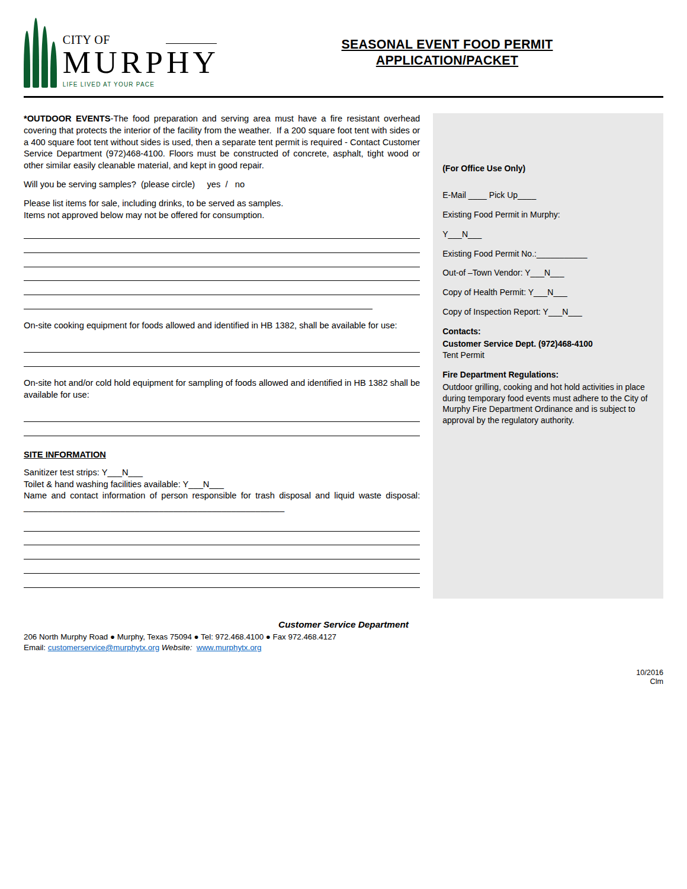CITY OF
MURPHY
LIFE LIVED AT YOUR PACE
SEASONAL EVENT FOOD PERMIT
APPLICATION/PACKET
*OUTDOOR EVENTS-The food preparation and serving area must have a fire resistant overhead covering that protects the interior of the facility from the weather. If a 200 square foot tent with sides or a 400 square foot tent without sides is used, then a separate tent permit is required - Contact Customer Service Department (972)468-4100. Floors must be constructed of concrete, asphalt, tight wood or other similar easily cleanable material, and kept in good repair.
Will you be serving samples? (please circle) yes / no
Please list items for sale, including drinks, to be served as samples.
Items not approved below may not be offered for consumption.
On-site cooking equipment for foods allowed and identified in HB 1382, shall be available for use:
On-site hot and/or cold hold equipment for sampling of foods allowed and identified in HB 1382 shall be available for use:
SITE INFORMATION
Sanitizer test strips: Y___N___
Toilet & hand washing facilities available: Y___N___
Name and contact information of person responsible for trash disposal and liquid waste disposal: ______________________________________________________
(For Office Use Only)
E-Mail ____ Pick Up____
Existing Food Permit in Murphy:
Y___N___
Existing Food Permit No.:___________
Out-of –Town Vendor: Y___N___
Copy of Health Permit: Y___N___
Copy of Inspection Report: Y___N___
Contacts:
Customer Service Dept. (972)468-4100
Tent Permit
Fire Department Regulations:
Outdoor grilling, cooking and hot hold activities in place during temporary food events must adhere to the City of Murphy Fire Department Ordinance and is subject to approval by the regulatory authority.
Customer Service Department
206 North Murphy Road ● Murphy, Texas 75094 ● Tel: 972.468.4100 ● Fax 972.468.4127
Email: customerservice@murphytx.org Website: www.murphytx.org
10/2016
Clm